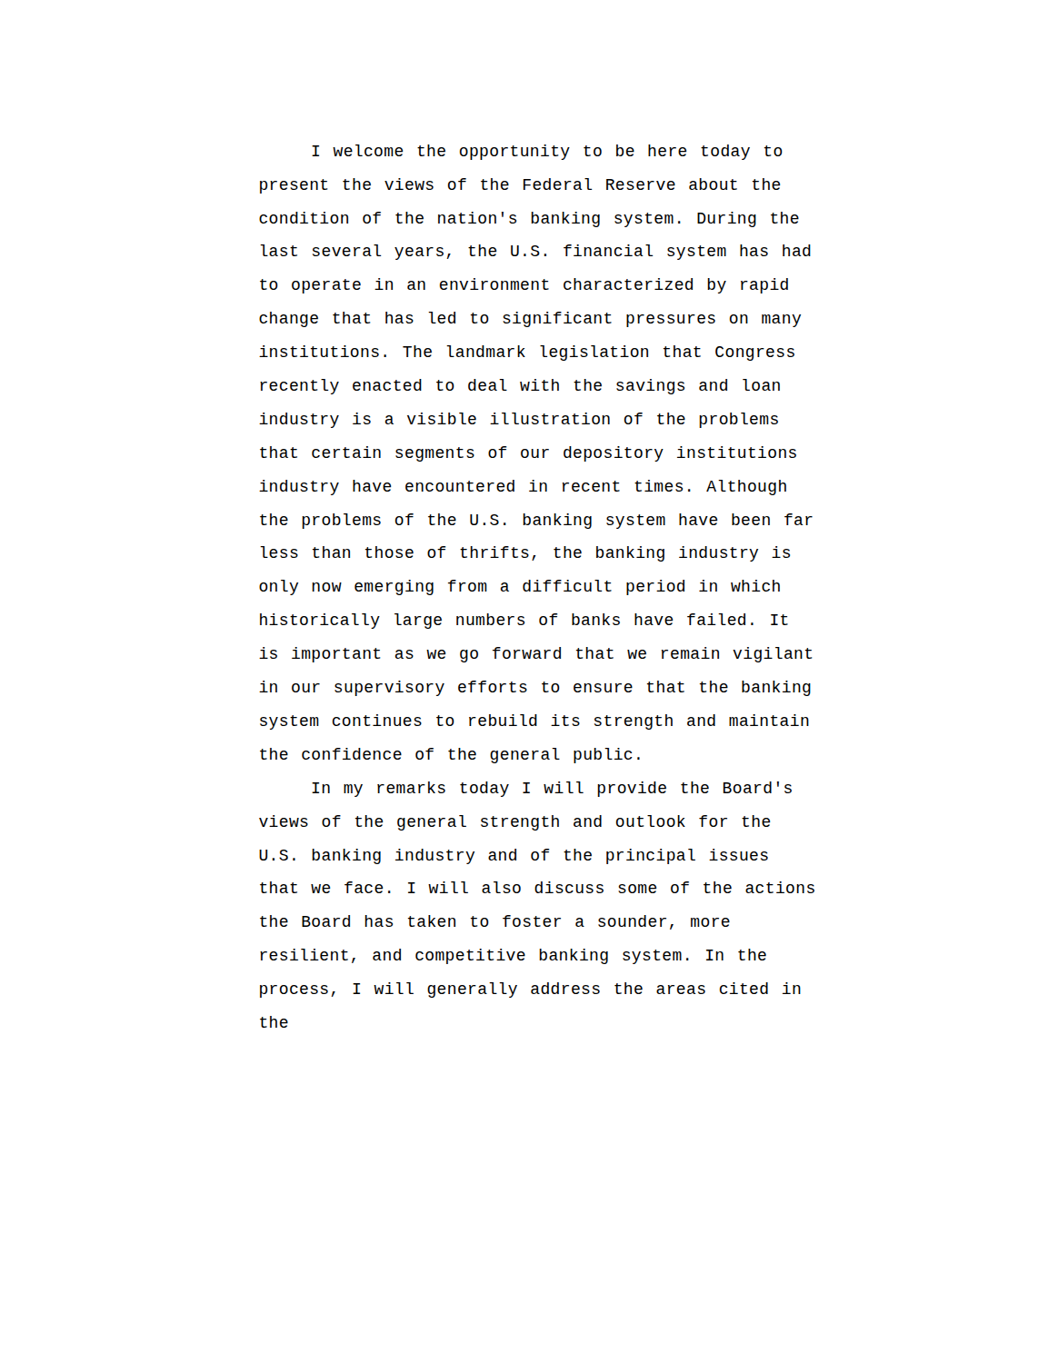I welcome the opportunity to be here today to present the views of the Federal Reserve about the condition of the nation's banking system. During the last several years, the U.S. financial system has had to operate in an environment characterized by rapid change that has led to significant pressures on many institutions. The landmark legislation that Congress recently enacted to deal with the savings and loan industry is a visible illustration of the problems that certain segments of our depository institutions industry have encountered in recent times. Although the problems of the U.S. banking system have been far less than those of thrifts, the banking industry is only now emerging from a difficult period in which historically large numbers of banks have failed. It is important as we go forward that we remain vigilant in our supervisory efforts to ensure that the banking system continues to rebuild its strength and maintain the confidence of the general public.
In my remarks today I will provide the Board's views of the general strength and outlook for the U.S. banking industry and of the principal issues that we face. I will also discuss some of the actions the Board has taken to foster a sounder, more resilient, and competitive banking system. In the process, I will generally address the areas cited in the